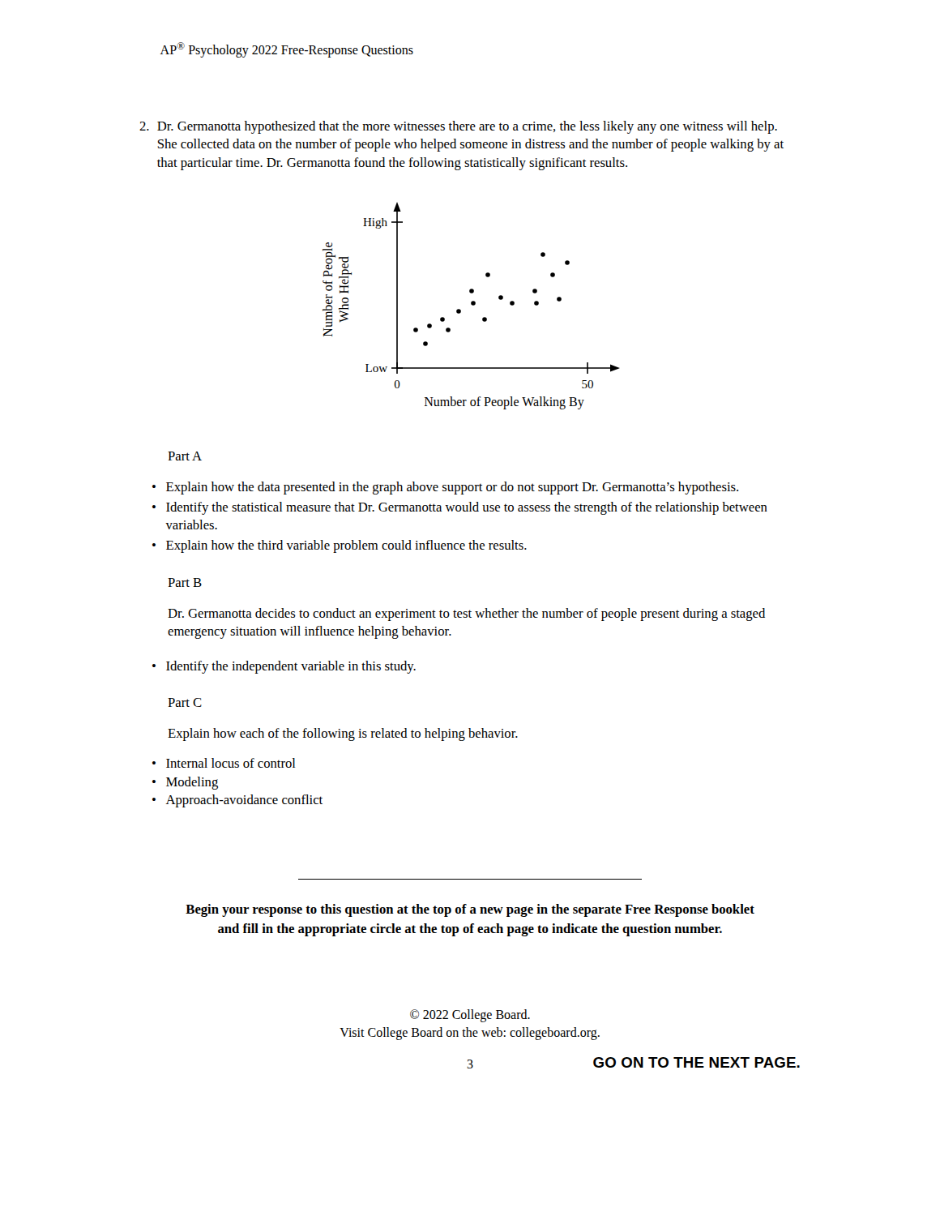AP® Psychology 2022 Free-Response Questions
2.
Dr. Germanotta hypothesized that the more witnesses there are to a crime, the less likely any one witness will help. She collected data on the number of people who helped someone in distress and the number of people walking by at that particular time. Dr. Germanotta found the following statistically significant results.
High Low 0 50 Number of People Walking By Number of People Who Helped
Part A
Explain how the data presented in the graph above support or do not support Dr. Germanotta’s hypothesis.
Identify the statistical measure that Dr. Germanotta would use to assess the strength of the relationship between variables.
Explain how the third variable problem could influence the results.
Part B
Dr. Germanotta decides to conduct an experiment to test whether the number of people present during a staged emergency situation will influence helping behavior.
Identify the independent variable in this study.
Part C
Explain how each of the following is related to helping behavior.
Internal locus of control
Modeling
Approach-avoidance conflict
Begin your response to this question at the top of a new page in the separate Free Response booklet
and fill in the appropriate circle at the top of each page to indicate the question number.
© 2022 College Board.
Visit College Board on the web: collegeboard.org.
3 GO ON TO THE NEXT PAGE.